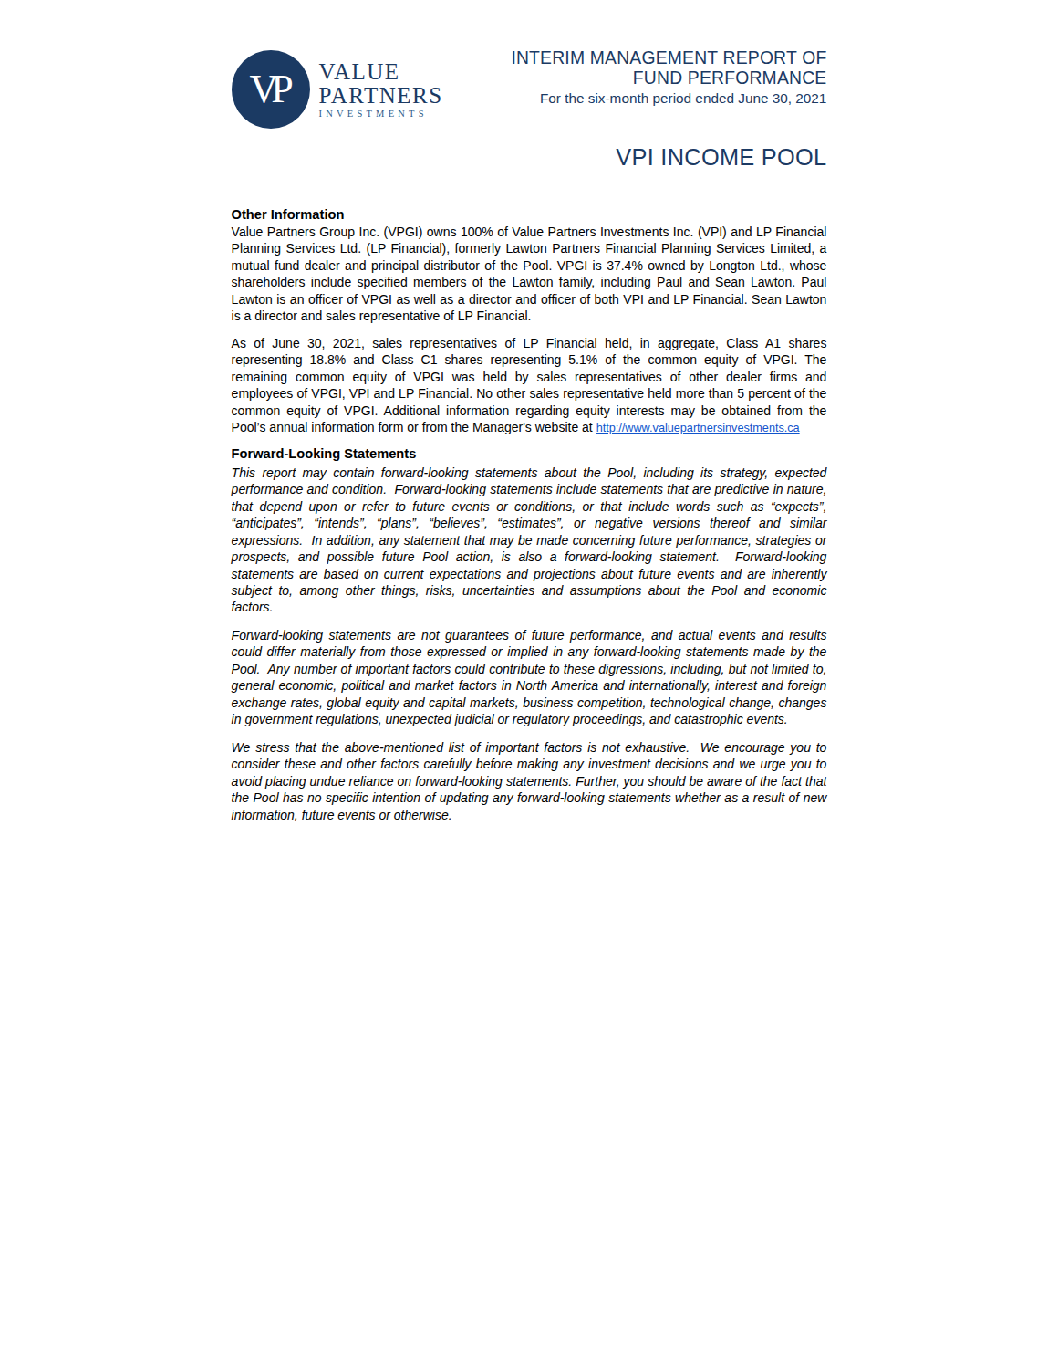VP
VALUE PARTNERS INVESTMENTS
INTERIM MANAGEMENT REPORT OF FUND PERFORMANCE
For the six-month period ended June 30, 2021
VPI INCOME POOL
Other Information
Value Partners Group Inc. (VPGI) owns 100% of Value Partners Investments Inc. (VPI) and LP Financial Planning Services Ltd. (LP Financial), formerly Lawton Partners Financial Planning Services Limited, a mutual fund dealer and principal distributor of the Pool. VPGI is 37.4% owned by Longton Ltd., whose shareholders include specified members of the Lawton family, including Paul and Sean Lawton. Paul Lawton is an officer of VPGI as well as a director and officer of both VPI and LP Financial. Sean Lawton is a director and sales representative of LP Financial.
As of June 30, 2021, sales representatives of LP Financial held, in aggregate, Class A1 shares representing 18.8% and Class C1 shares representing 5.1% of the common equity of VPGI. The remaining common equity of VPGI was held by sales representatives of other dealer firms and employees of VPGI, VPI and LP Financial. No other sales representative held more than 5 percent of the common equity of VPGI. Additional information regarding equity interests may be obtained from the Pool’s annual information form or from the Manager's website at http://www.valuepartnersinvestments.ca
Forward-Looking Statements
This report may contain forward-looking statements about the Pool, including its strategy, expected performance and condition. Forward-looking statements include statements that are predictive in nature, that depend upon or refer to future events or conditions, or that include words such as “expects”, “anticipates”, “intends”, “plans”, “believes”, “estimates”, or negative versions thereof and similar expressions. In addition, any statement that may be made concerning future performance, strategies or prospects, and possible future Pool action, is also a forward-looking statement. Forward-looking statements are based on current expectations and projections about future events and are inherently subject to, among other things, risks, uncertainties and assumptions about the Pool and economic factors.
Forward-looking statements are not guarantees of future performance, and actual events and results could differ materially from those expressed or implied in any forward-looking statements made by the Pool. Any number of important factors could contribute to these digressions, including, but not limited to, general economic, political and market factors in North America and internationally, interest and foreign exchange rates, global equity and capital markets, business competition, technological change, changes in government regulations, unexpected judicial or regulatory proceedings, and catastrophic events.
We stress that the above-mentioned list of important factors is not exhaustive. We encourage you to consider these and other factors carefully before making any investment decisions and we urge you to avoid placing undue reliance on forward-looking statements. Further, you should be aware of the fact that the Pool has no specific intention of updating any forward-looking statements whether as a result of new information, future events or otherwise.